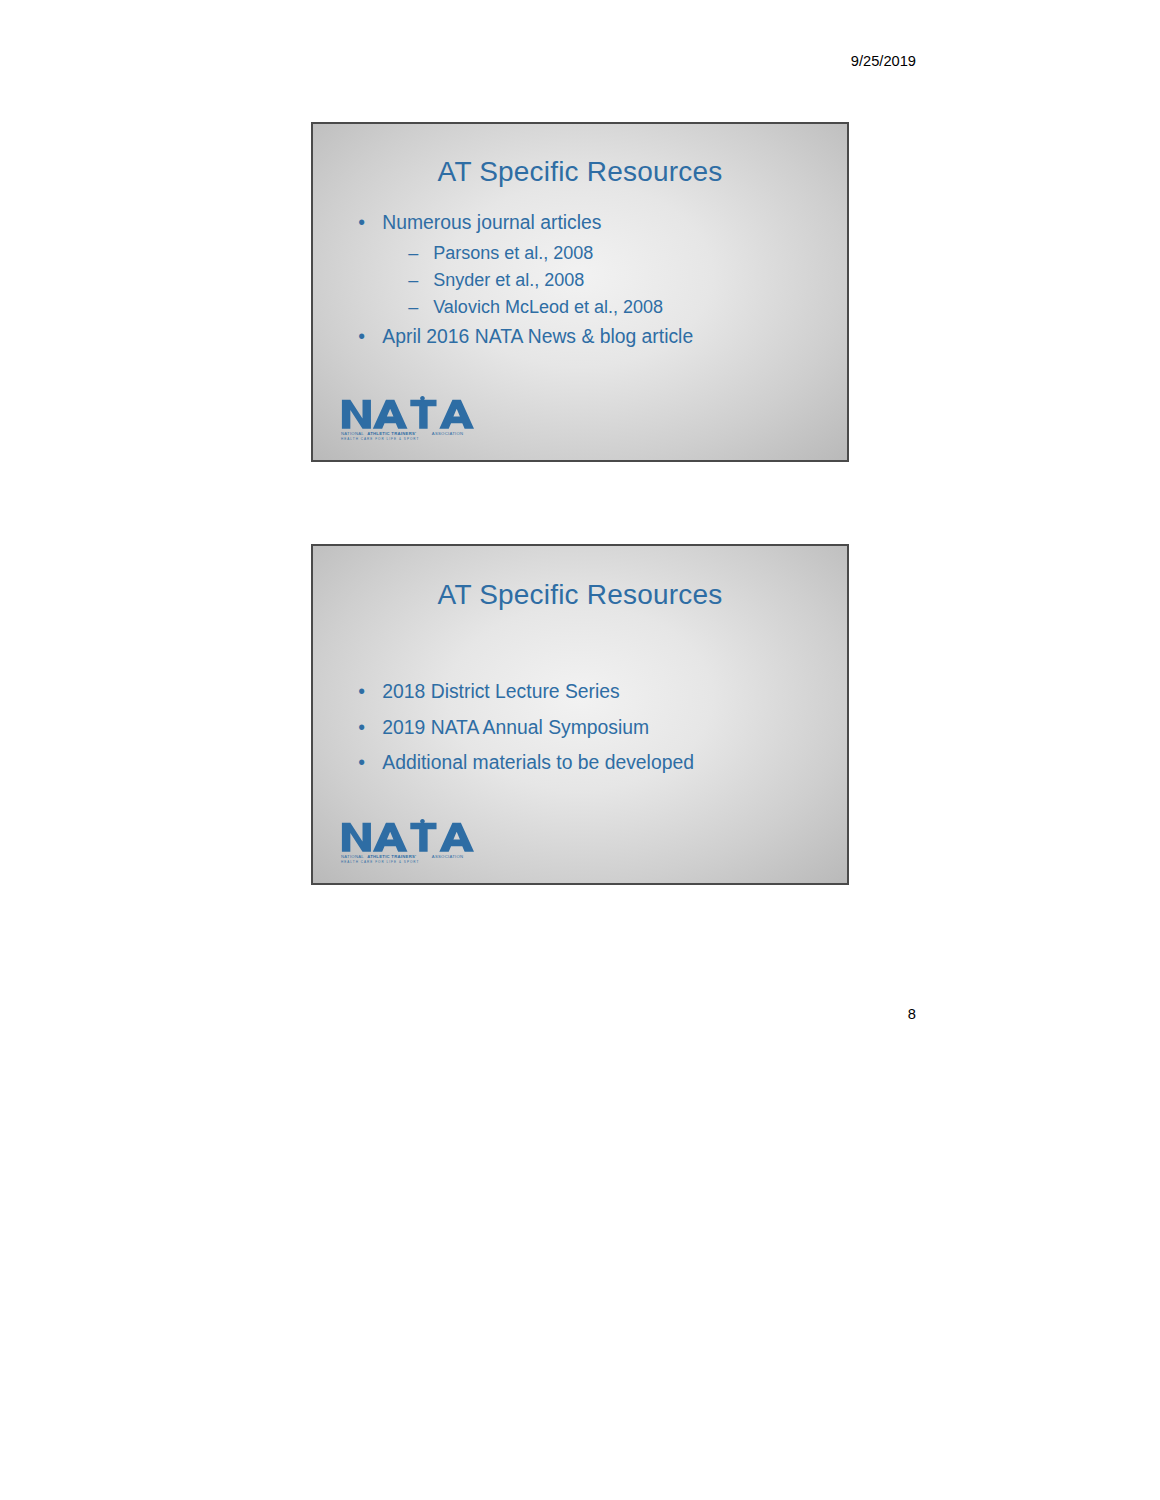9/25/2019
AT Specific Resources
Numerous journal articles
Parsons et al., 2008
Snyder et al., 2008
Valovich McLeod et al., 2008
April 2016 NATA News & blog article
NATIONAL ATHLETIC TRAINERS' ASSOCIATION HEALTH CARE FOR LIFE & SPORT
AT Specific Resources
2018 District Lecture Series
2019 NATA Annual Symposium
Additional materials to be developed
NATIONAL ATHLETIC TRAINERS' ASSOCIATION HEALTH CARE FOR LIFE & SPORT
8